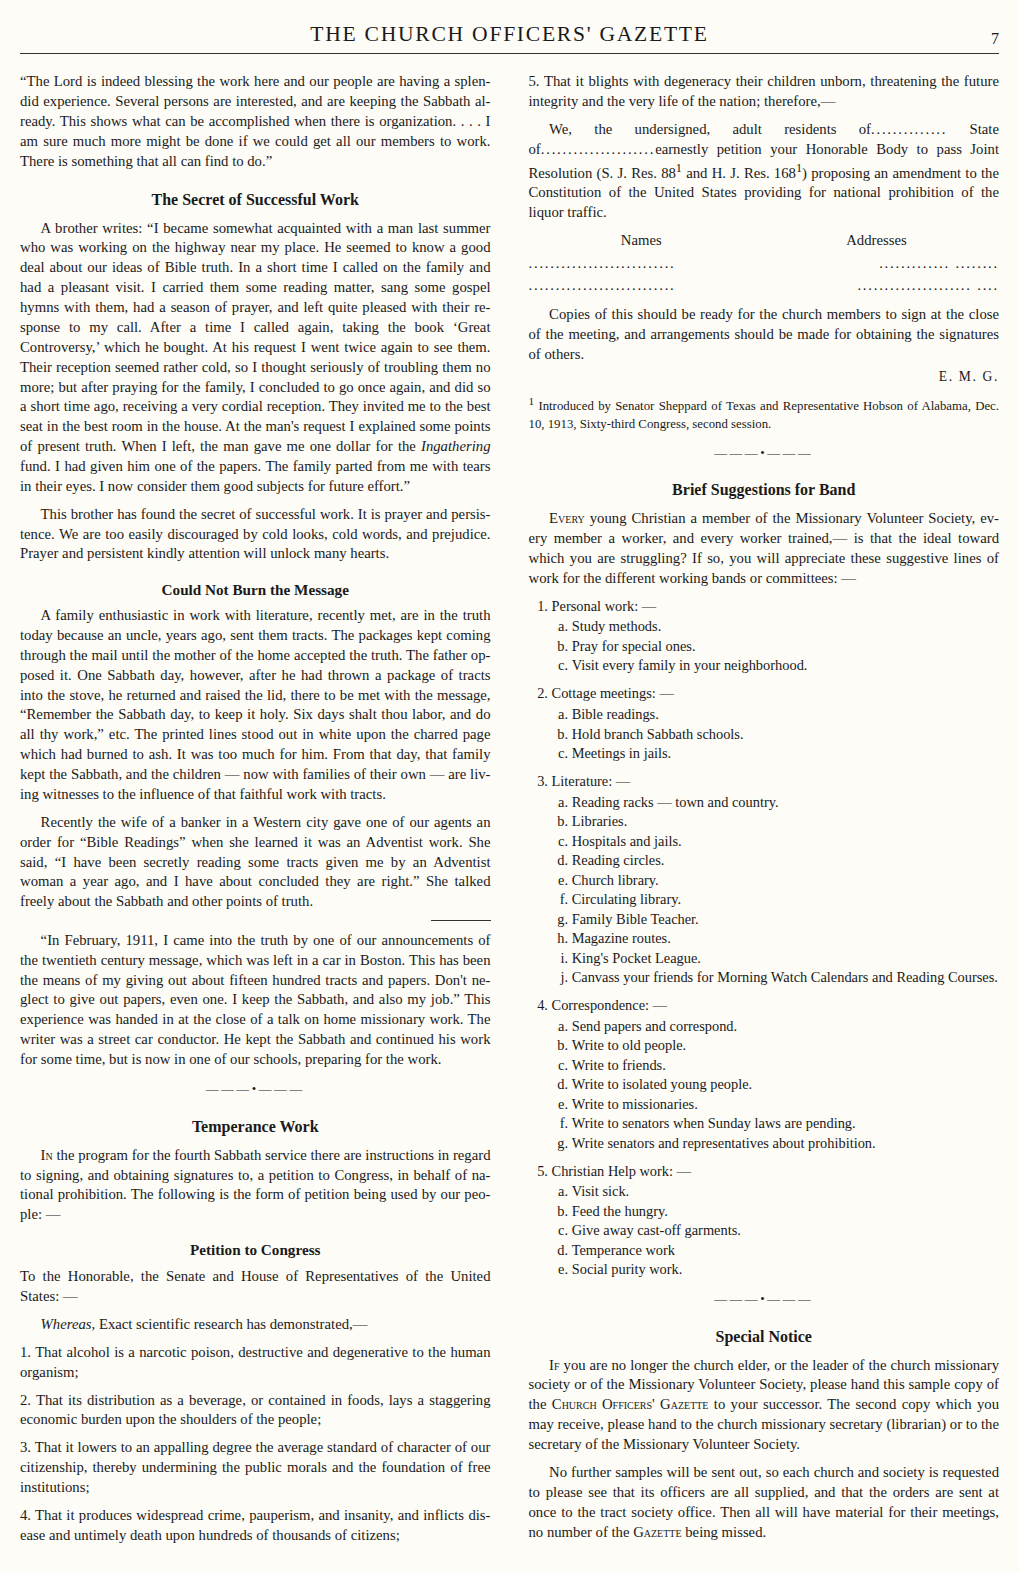The Church Officers' Gazette
7
“The Lord is indeed blessing the work here and our people are having a splendid experience. Several persons are interested, and are keeping the Sabbath already. This shows what can be accomplished when there is organization. . . . I am sure much more might be done if we could get all our members to work. There is something that all can find to do.”
The Secret of Successful Work
A brother writes: “I became somewhat acquainted with a man last summer who was working on the highway near my place. He seemed to know a good deal about our ideas of Bible truth. In a short time I called on the family and had a pleasant visit. I carried them some reading matter, sang some gospel hymns with them, had a season of prayer, and left quite pleased with their response to my call. After a time I called again, taking the book ‘Great Controversy,’ which he bought. At his request I went twice again to see them. Their reception seemed rather cold, so I thought seriously of troubling them no more; but after praying for the family, I concluded to go once again, and did so a short time ago, receiving a very cordial reception. They invited me to the best seat in the best room in the house. At the man's request I explained some points of present truth. When I left, the man gave me one dollar for the Ingathering fund. I had given him one of the papers. The family parted from me with tears in their eyes. I now consider them good subjects for future effort.”
This brother has found the secret of successful work. It is prayer and persistence. We are too easily discouraged by cold looks, cold words, and prejudice. Prayer and persistent kindly attention will unlock many hearts.
Could Not Burn the Message
A family enthusiastic in work with literature, recently met, are in the truth today because an uncle, years ago, sent them tracts. The packages kept coming through the mail until the mother of the home accepted the truth. The father opposed it. One Sabbath day, however, after he had thrown a package of tracts into the stove, he returned and raised the lid, there to be met with the message, “Remember the Sabbath day, to keep it holy. Six days shalt thou labor, and do all thy work,” etc. The printed lines stood out in white upon the charred page which had burned to ash. It was too much for him. From that day, that family kept the Sabbath, and the children — now with families of their own — are living witnesses to the influence of that faithful work with tracts.
Recently the wife of a banker in a Western city gave one of our agents an order for “Bible Readings” when she learned it was an Adventist work. She said, “I have been secretly reading some tracts given me by an Adventist woman a year ago, and I have about concluded they are right.” She talked freely about the Sabbath and other points of truth.
“In February, 1911, I came into the truth by one of our announcements of the twentieth century message, which was left in a car in Boston. This has been the means of my giving out about fifteen hundred tracts and papers. Don't neglect to give out papers, even one. I keep the Sabbath, and also my job.” This experience was handed in at the close of a talk on home missionary work. The writer was a street car conductor. He kept the Sabbath and continued his work for some time, but is now in one of our schools, preparing for the work.
Temperance Work
In the program for the fourth Sabbath service there are instructions in regard to signing, and obtaining signatures to, a petition to Congress, in behalf of national prohibition. The following is the form of petition being used by our people: —
Petition to Congress
To the Honorable, the Senate and House of Representatives of the United States: —
Whereas, Exact scientific research has demonstrated,—
1. That alcohol is a narcotic poison, destructive and degenerative to the human organism;
2. That its distribution as a beverage, or contained in foods, lays a staggering economic burden upon the shoulders of the people;
3. That it lowers to an appalling degree the average standard of character of our citizenship, thereby undermining the public morals and the foundation of free institutions;
4. That it produces widespread crime, pauperism, and insanity, and inflicts disease and untimely death upon hundreds of thousands of citizens;
5. That it blights with degeneracy their children unborn, threatening the future integrity and the very life of the nation; therefore,—
We, the undersigned, adult residents of.............. State of..................... earnestly petition your Honorable Body to pass Joint Resolution (S. J. Res. 881 and H. J. Res. 1681) proposing an amendment to the Constitution of the United States providing for national prohibition of the liquor traffic.
Names Addresses
........................................ ........
................................................ ....
Copies of this should be ready for the church members to sign at the close of the meeting, and arrangements should be made for obtaining the signatures of others.
E. M. G.
1 Introduced by Senator Sheppard of Texas and Representative Hobson of Alabama, Dec. 10, 1913, Sixty-third Congress, second session.
Brief Suggestions for Band
Every young Christian a member of the Missionary Volunteer Society, every member a worker, and every worker trained,— is that the ideal toward which you are struggling? If so, you will appreciate these suggestive lines of work for the different working bands or committees: —
Personal work: —
Study methods.
Pray for special ones.
Visit every family in your neighborhood.
Cottage meetings: —
Bible readings.
Hold branch Sabbath schools.
Meetings in jails.
Literature: —
Reading racks — town and country.
Libraries.
Hospitals and jails.
Reading circles.
Church library.
Circulating library.
Family Bible Teacher.
Magazine routes.
King's Pocket League.
Canvass your friends for Morning Watch Calendars and Reading Courses.
Correspondence: —
Send papers and correspond.
Write to old people.
Write to friends.
Write to isolated young people.
Write to missionaries.
Write to senators when Sunday laws are pending.
Write senators and representatives about prohibition.
Christian Help work: —
Visit sick.
Feed the hungry.
Give away cast-off garments.
Temperance work
Social purity work.
Special Notice
If you are no longer the church elder, or the leader of the church missionary society or of the Missionary Volunteer Society, please hand this sample copy of the Church Officers' Gazette to your successor. The second copy which you may receive, please hand to the church missionary secretary (librarian) or to the secretary of the Missionary Volunteer Society.
No further samples will be sent out, so each church and society is requested to please see that its officers are all supplied, and that the orders are sent at once to the tract society office. Then all will have material for their meetings, no number of the Gazette being missed.